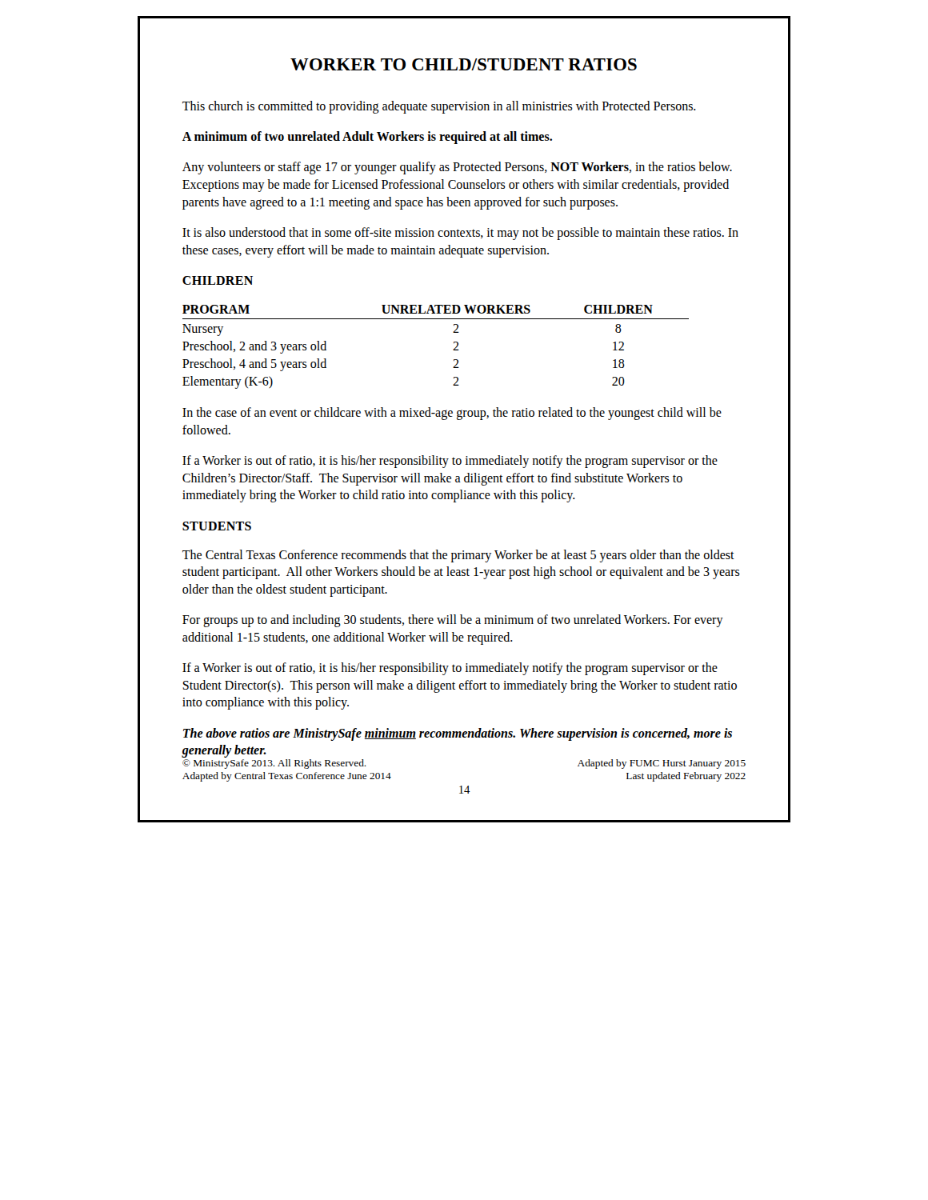WORKER TO CHILD/STUDENT RATIOS
This church is committed to providing adequate supervision in all ministries with Protected Persons.
A minimum of two unrelated Adult Workers is required at all times.
Any volunteers or staff age 17 or younger qualify as Protected Persons, NOT Workers, in the ratios below. Exceptions may be made for Licensed Professional Counselors or others with similar credentials, provided parents have agreed to a 1:1 meeting and space has been approved for such purposes.
It is also understood that in some off-site mission contexts, it may not be possible to maintain these ratios. In these cases, every effort will be made to maintain adequate supervision.
CHILDREN
| PROGRAM | UNRELATED WORKERS | CHILDREN |
| --- | --- | --- |
| Nursery | 2 | 8 |
| Preschool, 2 and 3 years old | 2 | 12 |
| Preschool, 4 and 5 years old | 2 | 18 |
| Elementary (K-6) | 2 | 20 |
In the case of an event or childcare with a mixed-age group, the ratio related to the youngest child will be followed.
If a Worker is out of ratio, it is his/her responsibility to immediately notify the program supervisor or the Children’s Director/Staff. The Supervisor will make a diligent effort to find substitute Workers to immediately bring the Worker to child ratio into compliance with this policy.
STUDENTS
The Central Texas Conference recommends that the primary Worker be at least 5 years older than the oldest student participant. All other Workers should be at least 1-year post high school or equivalent and be 3 years older than the oldest student participant.
For groups up to and including 30 students, there will be a minimum of two unrelated Workers. For every additional 1-15 students, one additional Worker will be required.
If a Worker is out of ratio, it is his/her responsibility to immediately notify the program supervisor or the Student Director(s). This person will make a diligent effort to immediately bring the Worker to student ratio into compliance with this policy.
The above ratios are MinistrySafe minimum recommendations. Where supervision is concerned, more is generally better.
© MinistrySafe 2013. All Rights Reserved.
Adapted by FUMC Hurst January 2015
Adapted by Central Texas Conference June 2014
Last updated February 2022
14